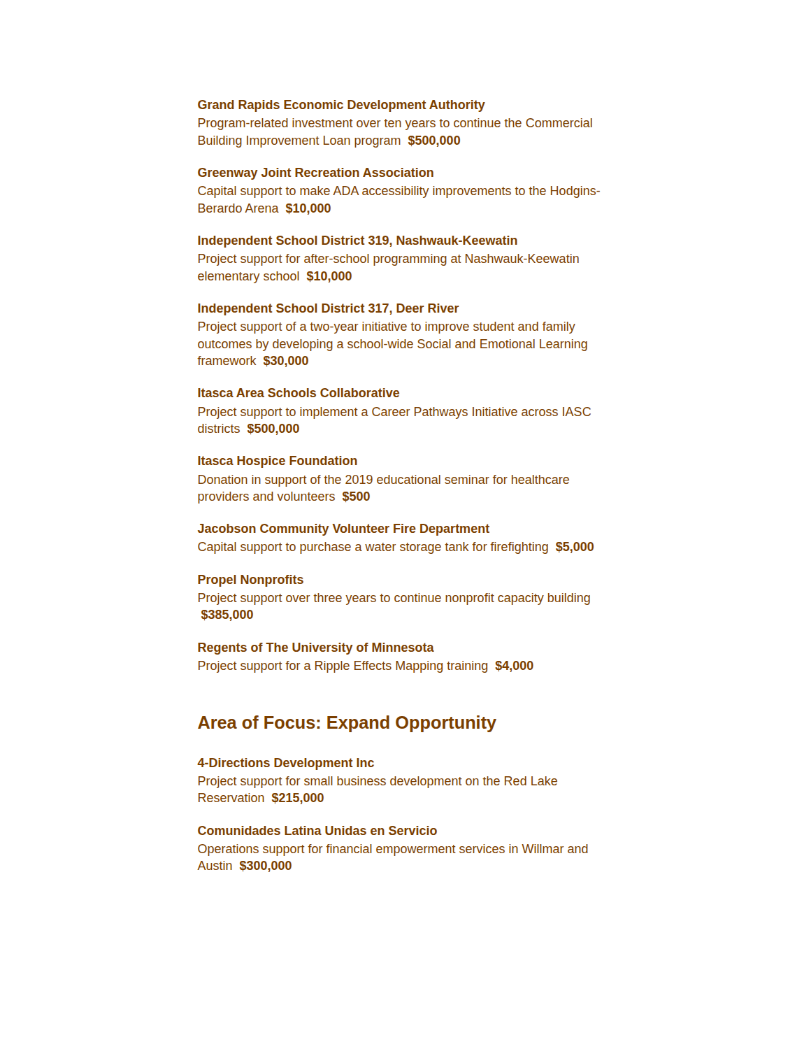Grand Rapids Economic Development Authority
Program-related investment over ten years to continue the Commercial Building Improvement Loan program $500,000
Greenway Joint Recreation Association
Capital support to make ADA accessibility improvements to the Hodgins-Berardo Arena $10,000
Independent School District 319, Nashwauk-Keewatin
Project support for after-school programming at Nashwauk-Keewatin elementary school $10,000
Independent School District 317, Deer River
Project support of a two-year initiative to improve student and family outcomes by developing a school-wide Social and Emotional Learning framework $30,000
Itasca Area Schools Collaborative
Project support to implement a Career Pathways Initiative across IASC districts $500,000
Itasca Hospice Foundation
Donation in support of the 2019 educational seminar for healthcare providers and volunteers $500
Jacobson Community Volunteer Fire Department
Capital support to purchase a water storage tank for firefighting $5,000
Propel Nonprofits
Project support over three years to continue nonprofit capacity building $385,000
Regents of The University of Minnesota
Project support for a Ripple Effects Mapping training $4,000
Area of Focus: Expand Opportunity
4-Directions Development Inc
Project support for small business development on the Red Lake Reservation $215,000
Comunidades Latina Unidas en Servicio
Operations support for financial empowerment services in Willmar and Austin $300,000